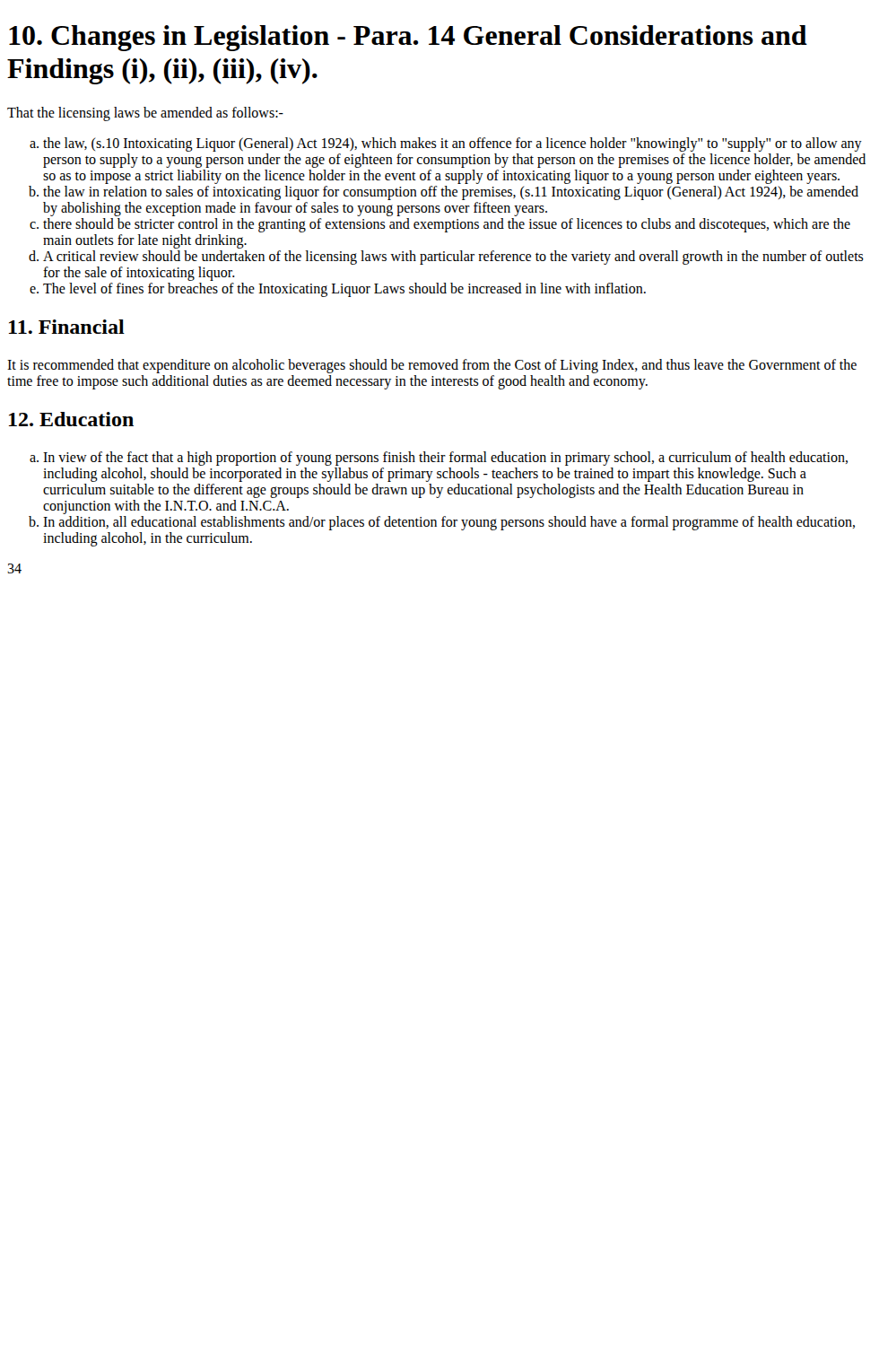10. Changes in Legislation - Para. 14 General Considerations and Findings (i), (ii), (iii), (iv).
That the licensing laws be amended as follows:-
the law, (s.10 Intoxicating Liquor (General) Act 1924), which makes it an offence for a licence holder "knowingly" to "supply" or to allow any person to supply to a young person under the age of eighteen for consumption by that person on the premises of the licence holder, be amended so as to impose a strict liability on the licence holder in the event of a supply of intoxicating liquor to a young person under eighteen years.
the law in relation to sales of intoxicating liquor for consumption off the premises, (s.11 Intoxicating Liquor (General) Act 1924), be amended by abolishing the exception made in favour of sales to young persons over fifteen years.
there should be stricter control in the granting of extensions and exemptions and the issue of licences to clubs and discoteques, which are the main outlets for late night drinking.
A critical review should be undertaken of the licensing laws with particular reference to the variety and overall growth in the number of outlets for the sale of intoxicating liquor.
The level of fines for breaches of the Intoxicating Liquor Laws should be increased in line with inflation.
11. Financial
It is recommended that expenditure on alcoholic beverages should be removed from the Cost of Living Index, and thus leave the Government of the time free to impose such additional duties as are deemed necessary in the interests of good health and economy.
12. Education
In view of the fact that a high proportion of young persons finish their formal education in primary school, a curriculum of health education, including alcohol, should be incorporated in the syllabus of primary schools - teachers to be trained to impart this knowledge. Such a curriculum suitable to the different age groups should be drawn up by educational psychologists and the Health Education Bureau in conjunction with the I.N.T.O. and I.N.C.A.
In addition, all educational establishments and/or places of detention for young persons should have a formal programme of health education, including alcohol, in the curriculum.
34